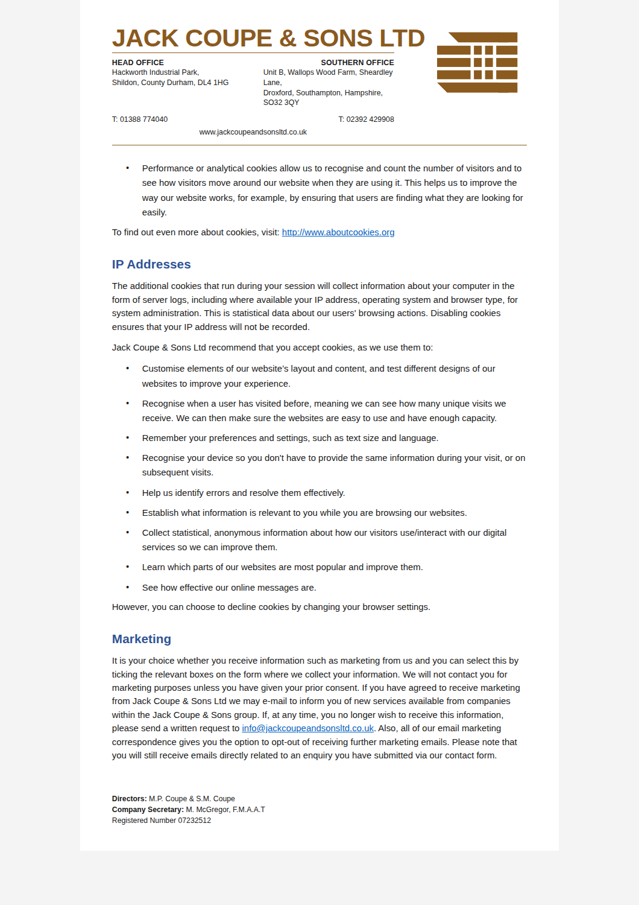JACK COUPE & SONS LTD
HEAD OFFICE
Hackworth Industrial Park,
Shildon, County Durham, DL4 1HG
SOUTHERN OFFICE
Unit B, Wallops Wood Farm, Sheardley Lane,
Droxford, Southampton, Hampshire, SO32 3QY
T: 01388 774040 T: 02392 429908
www.jackcoupeandsonsltd.co.uk
Performance or analytical cookies allow us to recognise and count the number of visitors and to see how visitors move around our website when they are using it. This helps us to improve the way our website works, for example, by ensuring that users are finding what they are looking for easily.
To find out even more about cookies, visit: http://www.aboutcookies.org
IP Addresses
The additional cookies that run during your session will collect information about your computer in the form of server logs, including where available your IP address, operating system and browser type, for system administration. This is statistical data about our users' browsing actions. Disabling cookies ensures that your IP address will not be recorded.
Jack Coupe & Sons Ltd recommend that you accept cookies, as we use them to:
Customise elements of our website’s layout and content, and test different designs of our websites to improve your experience.
Recognise when a user has visited before, meaning we can see how many unique visits we receive. We can then make sure the websites are easy to use and have enough capacity.
Remember your preferences and settings, such as text size and language.
Recognise your device so you don't have to provide the same information during your visit, or on subsequent visits.
Help us identify errors and resolve them effectively.
Establish what information is relevant to you while you are browsing our websites.
Collect statistical, anonymous information about how our visitors use/interact with our digital services so we can improve them.
Learn which parts of our websites are most popular and improve them.
See how effective our online messages are.
However, you can choose to decline cookies by changing your browser settings.
Marketing
It is your choice whether you receive information such as marketing from us and you can select this by ticking the relevant boxes on the form where we collect your information. We will not contact you for marketing purposes unless you have given your prior consent. If you have agreed to receive marketing from Jack Coupe & Sons Ltd we may e-mail to inform you of new services available from companies within the Jack Coupe & Sons group. If, at any time, you no longer wish to receive this information, please send a written request to info@jackcoupeandsonsltd.co.uk. Also, all of our email marketing correspondence gives you the option to opt-out of receiving further marketing emails. Please note that you will still receive emails directly related to an enquiry you have submitted via our contact form.
Directors: M.P. Coupe & S.M. Coupe
Company Secretary: M. McGregor, F.M.A.A.T
Registered Number 07232512